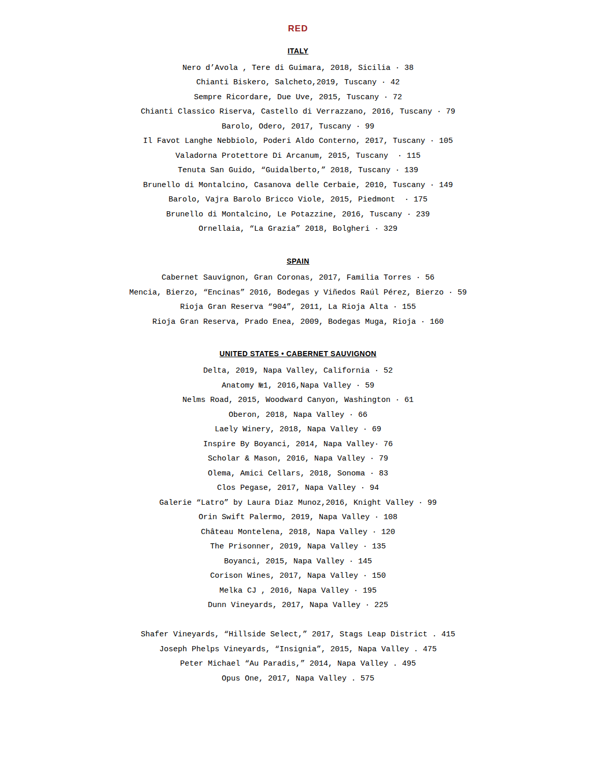RED
ITALY
Nero d’Avola , Tere di Guimara, 2018, Sicilia · 38
Chianti Biskero, Salcheto,2019, Tuscany · 42
Sempre Ricordare, Due Uve, 2015, Tuscany · 72
Chianti Classico Riserva, Castello di Verrazzano, 2016, Tuscany · 79
Barolo, Odero, 2017, Tuscany · 99
Il Favot Langhe Nebbiolo, Poderi Aldo Conterno, 2017, Tuscany · 105
Valadorna Protettore Di Arcanum, 2015, Tuscany · 115
Tenuta San Guido, “Guidalberto,” 2018, Tuscany · 139
Brunello di Montalcino, Casanova delle Cerbaie, 2010, Tuscany · 149
Barolo, Vajra Barolo Bricco Viole, 2015, Piedmont · 175
Brunello di Montalcino, Le Potazzine, 2016, Tuscany · 239
Ornellaia, “La Grazia” 2018, Bolgheri · 329
SPAIN
Cabernet Sauvignon, Gran Coronas, 2017, Familia Torres · 56
Mencia, Bierzo, “Encinas” 2016, Bodegas y Viñedos Raúl Pérez, Bierzo · 59
Rioja Gran Reserva “904”, 2011, La Rioja Alta · 155
Rioja Gran Reserva, Prado Enea, 2009, Bodegas Muga, Rioja · 160
UNITED STATES • CABERNET SAUVIGNON
Delta, 2019, Napa Valley, California · 52
Anatomy №1, 2016,Napa Valley · 59
Nelms Road, 2015, Woodward Canyon, Washington · 61
Oberon, 2018, Napa Valley · 66
Laely Winery, 2018, Napa Valley · 69
Inspire By Boyanci, 2014, Napa Valley· 76
Scholar & Mason, 2016, Napa Valley · 79
Olema, Amici Cellars, 2018, Sonoma · 83
Clos Pegase, 2017, Napa Valley · 94
Galerie “Latro” by Laura Diaz Munoz,2016, Knight Valley · 99
Orin Swift Palermo, 2019, Napa Valley · 108
Château Montelena, 2018, Napa Valley · 120
The Prisonner, 2019, Napa Valley · 135
Boyanci, 2015, Napa Valley · 145
Corison Wines, 2017, Napa Valley · 150
Melka CJ , 2016, Napa Valley · 195
Dunn Vineyards, 2017, Napa Valley · 225
Shafer Vineyards, “Hillside Select,” 2017, Stags Leap District . 415
Joseph Phelps Vineyards, “Insignia”, 2015, Napa Valley . 475
Peter Michael “Au Paradis,” 2014, Napa Valley . 495
Opus One, 2017, Napa Valley . 575